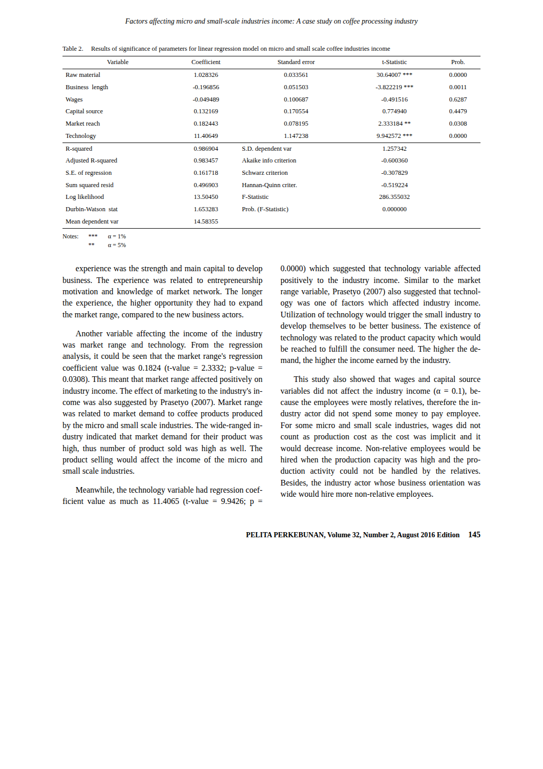Factors affecting micro and small-scale industries income: A case study on coffee processing industry
Table 2. Results of significance of parameters for linear regression model on micro and small scale coffee industries income
| Variable | Coefficient | Standard error | t-Statistic | Prob. |
| --- | --- | --- | --- | --- |
| Raw material | 1.028326 | 0.033561 | 30.64007 *** | 0.0000 |
| Business length | -0.196856 | 0.051503 | -3.822219 *** | 0.0011 |
| Wages | -0.049489 | 0.100687 | -0.491516 | 0.6287 |
| Capital source | 0.132169 | 0.170554 | 0.774940 | 0.4479 |
| Market reach | 0.182443 | 0.078195 | 2.333184 ** | 0.0308 |
| Technology | 11.40649 | 1.147238 | 9.942572 *** | 0.0000 |
| R-squared | 0.986904 | S.D. dependent var | 1.257342 | |
| Adjusted R-squared | 0.983457 | Akaike info criterion | -0.600360 | |
| S.E. of regression | 0.161718 | Schwarz criterion | -0.307829 | |
| Sum squared resid | 0.496903 | Hannan-Quinn criter. | -0.519224 | |
| Log likelihood | 13.50450 | F-Statistic | 286.355032 | |
| Durbin-Watson stat | 1.653283 | Prob. (F-Statistic) | 0.000000 | |
| Mean dependent var | 14.58355 | | | |
Notes:***α = 1%
**α = 5%
experience was the strength and main capital to develop business. The experience was related to entrepreneurship motivation and knowledge of market network. The longer the experience, the higher opportunity they had to expand the market range, compared to the new business actors.
Another variable affecting the income of the industry was market range and technology. From the regression analysis, it could be seen that the market range's regression coefficient value was 0.1824 (t-value = 2.3332; p-value = 0.0308). This meant that market range affected positively on industry income. The effect of marketing to the industry's income was also suggested by Prasetyo (2007). Market range was related to market demand to coffee products produced by the micro and small scale industries. The wide-ranged industry indicated that market demand for their product was high, thus number of product sold was high as well. The product selling would affect the income of the micro and small scale industries.
Meanwhile, the technology variable had regression coefficient value as much as 11.4065 (t-value = 9.9426; p = 0.0000) which suggested that technology variable affected positively to the industry income. Similar to the market range variable, Prasetyo (2007) also suggested that technology was one of factors which affected industry income. Utilization of technology would trigger the small industry to develop themselves to be better business. The existence of technology was related to the product capacity which would be reached to fulfill the consumer need. The higher the demand, the higher the income earned by the industry.
This study also showed that wages and capital source variables did not affect the industry income (α = 0.1), because the employees were mostly relatives, therefore the industry actor did not spend some money to pay employee. For some micro and small scale industries, wages did not count as production cost as the cost was implicit and it would decrease income. Non-relative employees would be hired when the production capacity was high and the production activity could not be handled by the relatives. Besides, the industry actor whose business orientation was wide would hire more non-relative employees.
PELITA PERKEBUNAN, Volume 32, Number 2, August 2016 Edition 145